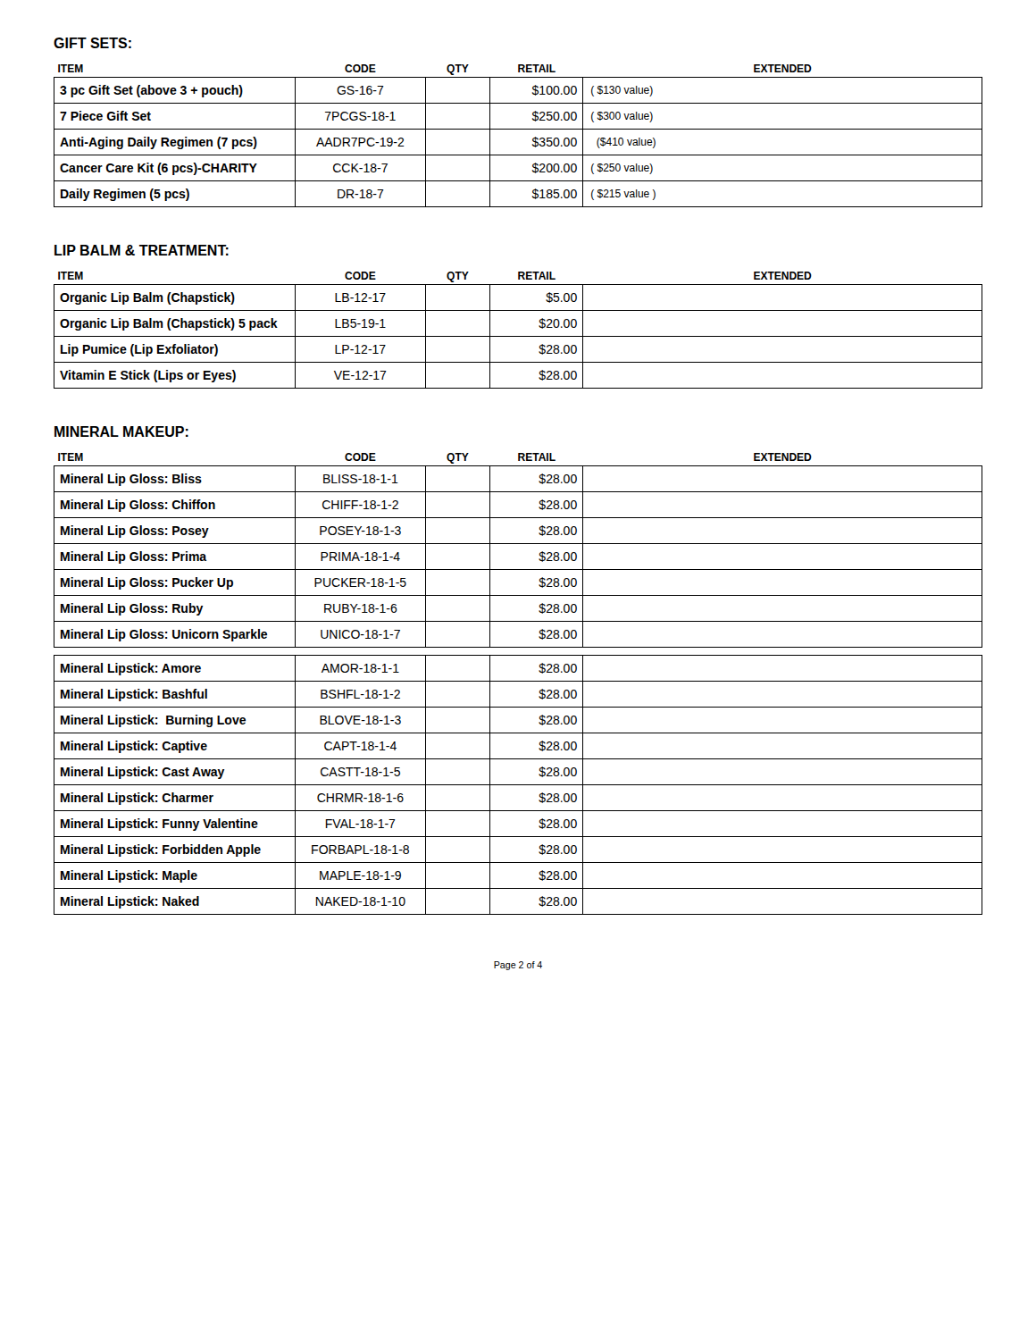GIFT SETS:
| ITEM | CODE | QTY | RETAIL | EXTENDED |
| 3 pc Gift Set (above 3 + pouch) | GS-16-7 | | $100.00 | ( $130 value) |
| 7 Piece Gift Set | 7PCGS-18-1 | | $250.00 | ( $300 value) |
| Anti-Aging Daily Regimen (7 pcs) | AADR7PC-19-2 | | $350.00 | ($410 value) |
| Cancer Care Kit (6 pcs)-CHARITY | CCK-18-7 | | $200.00 | ( $250 value) |
| Daily Regimen (5 pcs) | DR-18-7 | | $185.00 | ( $215 value ) |
LIP BALM & TREATMENT:
| ITEM | CODE | QTY | RETAIL | EXTENDED |
| Organic Lip Balm (Chapstick) | LB-12-17 | | $5.00 | |
| Organic Lip Balm (Chapstick) 5 pack | LB5-19-1 | | $20.00 | |
| Lip Pumice (Lip Exfoliator) | LP-12-17 | | $28.00 | |
| Vitamin E Stick (Lips or Eyes) | VE-12-17 | | $28.00 | |
MINERAL MAKEUP:
| ITEM | CODE | QTY | RETAIL | EXTENDED |
| Mineral Lip Gloss: Bliss | BLISS-18-1-1 | | $28.00 | |
| Mineral Lip Gloss: Chiffon | CHIFF-18-1-2 | | $28.00 | |
| Mineral Lip Gloss: Posey | POSEY-18-1-3 | | $28.00 | |
| Mineral Lip Gloss: Prima | PRIMA-18-1-4 | | $28.00 | |
| Mineral Lip Gloss: Pucker Up | PUCKER-18-1-5 | | $28.00 | |
| Mineral Lip Gloss: Ruby | RUBY-18-1-6 | | $28.00 | |
| Mineral Lip Gloss: Unicorn Sparkle | UNICO-18-1-7 | | $28.00 | |
| Mineral Lipstick: Amore | AMOR-18-1-1 | | $28.00 | |
| Mineral Lipstick: Bashful | BSHFL-18-1-2 | | $28.00 | |
| Mineral Lipstick: Burning Love | BLOVE-18-1-3 | | $28.00 | |
| Mineral Lipstick: Captive | CAPT-18-1-4 | | $28.00 | |
| Mineral Lipstick: Cast Away | CASTT-18-1-5 | | $28.00 | |
| Mineral Lipstick: Charmer | CHRMR-18-1-6 | | $28.00 | |
| Mineral Lipstick: Funny Valentine | FVAL-18-1-7 | | $28.00 | |
| Mineral Lipstick: Forbidden Apple | FORBAPL-18-1-8 | | $28.00 | |
| Mineral Lipstick: Maple | MAPLE-18-1-9 | | $28.00 | |
| Mineral Lipstick: Naked | NAKED-18-1-10 | | $28.00 | |
Page 2 of 4